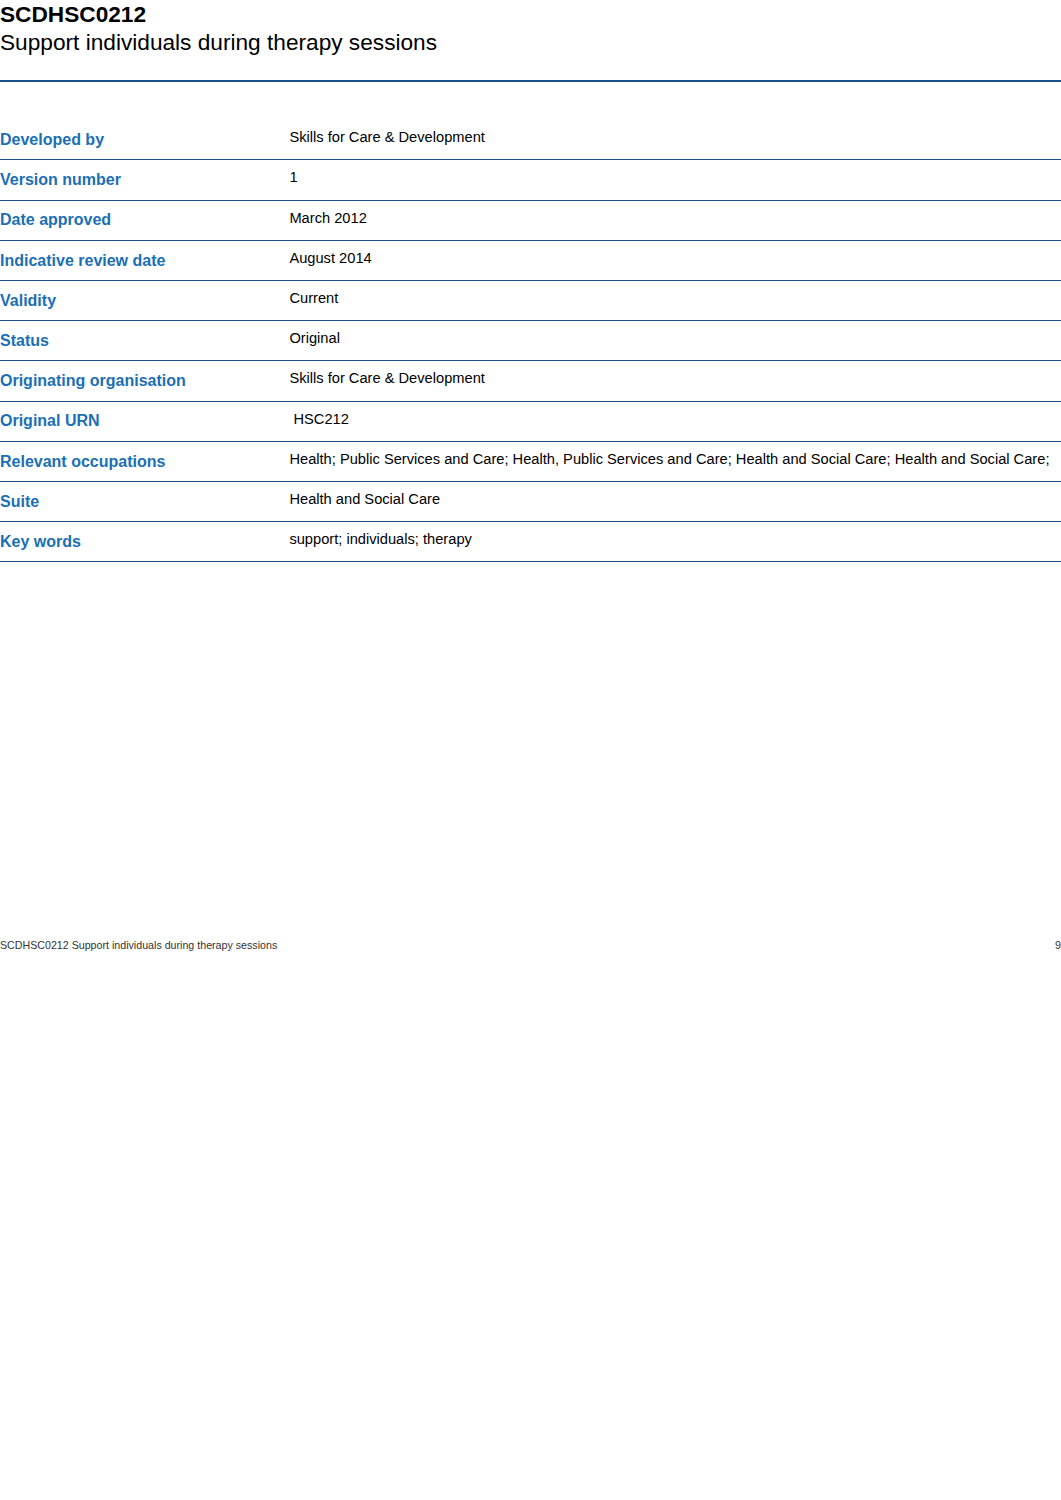SCDHSC0212 Support individuals during therapy sessions
| Developed by | Skills for Care & Development |
| Version number | 1 |
| Date approved | March 2012 |
| Indicative review date | August 2014 |
| Validity | Current |
| Status | Original |
| Originating organisation | Skills for Care & Development |
| Original URN | HSC212 |
| Relevant occupations | Health; Public Services and Care; Health, Public Services and Care; Health and Social Care; Health and Social Care; |
| Suite | Health and Social Care |
| Key words | support; individuals; therapy |
SCDHSC0212 Support individuals during therapy sessions 9